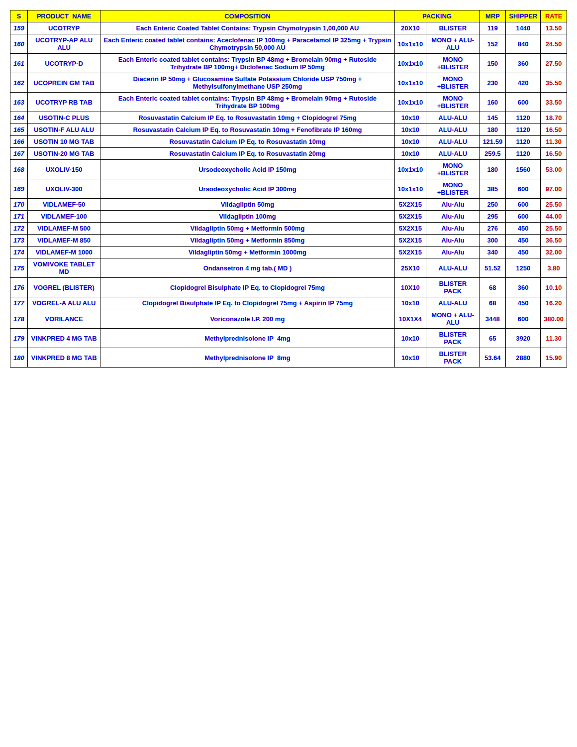| S | PRODUCT NAME | COMPOSITION | PACKING | MRP | SHIPPER | RATE |
| --- | --- | --- | --- | --- | --- | --- |
| 159 | UCOTRYP | Each Enteric Coated Tablet Contains: Trypsin Chymotrypsin 1,00,000 AU | 20X10 | BLISTER | 119 | 1440 | 13.50 |
| 160 | UCOTRYP-AP ALU ALU | Each Enteric coated tablet contains: Aceclofenac IP 100mg + Paracetamol IP 325mg + Trypsin Chymotrypsin 50,000 AU | 10x1x10 | MONO + ALU-ALU | 152 | 840 | 24.50 |
| 161 | UCOTRYP-D | Each Enteric coated tablet contains: Trypsin BP 48mg + Bromelain 90mg + Rutoside Trihydrate BP 100mg+ Diclofenac Sodium IP 50mg | 10x1x10 | MONO +BLISTER | 150 | 360 | 27.50 |
| 162 | UCOPREIN GM TAB | Diacerin IP 50mg + Glucosamine Sulfate Potassium Chloride USP 750mg + Methylsulfonylmethane USP 250mg | 10x1x10 | MONO +BLISTER | 230 | 420 | 35.50 |
| 163 | UCOTRYP RB TAB | Each Enteric coated tablet contains: Trypsin BP 48mg + Bromelain 90mg + Rutoside Trihydrate BP 100mg | 10x1x10 | MONO +BLISTER | 160 | 600 | 33.50 |
| 164 | USOTIN-C PLUS | Rosuvastatin Calcium IP Eq. to Rosuvastatin 10mg + Clopidogrel 75mg | 10x10 | ALU-ALU | 145 | 1120 | 18.70 |
| 165 | USOTIN-F ALU ALU | Rosuvastatin Calcium IP Eq. to Rosuvastatin 10mg + Fenofibrate IP 160mg | 10x10 | ALU-ALU | 180 | 1120 | 16.50 |
| 166 | USOTIN 10 MG TAB | Rosuvastatin Calcium IP Eq. to Rosuvastatin 10mg | 10x10 | ALU-ALU | 121.59 | 1120 | 11.30 |
| 167 | USOTIN-20 MG TAB | Rosuvastatin Calcium IP Eq. to Rosuvastatin 20mg | 10x10 | ALU-ALU | 259.5 | 1120 | 16.50 |
| 168 | UXOLIV-150 | Ursodeoxycholic Acid IP 150mg | 10x1x10 | MONO +BLISTER | 180 | 1560 | 53.00 |
| 169 | UXOLIV-300 | Ursodeoxycholic Acid IP 300mg | 10x1x10 | MONO +BLISTER | 385 | 600 | 97.00 |
| 170 | VIDLAMEF-50 | Vildagliptin 50mg | 5X2X15 | Alu-Alu | 250 | 600 | 25.50 |
| 171 | VIDLAMEF-100 | Vildagliptin 100mg | 5X2X15 | Alu-Alu | 295 | 600 | 44.00 |
| 172 | VIDLAMEF-M 500 | Vildagliptin 50mg + Metformin 500mg | 5X2X15 | Alu-Alu | 276 | 450 | 25.50 |
| 173 | VIDLAMEF-M 850 | Vildagliptin 50mg + Metformin 850mg | 5X2X15 | Alu-Alu | 300 | 450 | 36.50 |
| 174 | VIDLAMEF-M 1000 | Vildagliptin 50mg + Metformin 1000mg | 5X2X15 | Alu-Alu | 340 | 450 | 32.00 |
| 175 | VOMIVOKE TABLET MD | Ondansetron 4 mg tab.( MD ) | 25X10 | ALU-ALU | 51.52 | 1250 | 3.80 |
| 176 | VOGREL (BLISTER) | Clopidogrel Bisulphate IP Eq. to Clopidogrel 75mg | 10X10 | BLISTER PACK | 68 | 360 | 10.10 |
| 177 | VOGREL-A ALU ALU | Clopidogrel Bisulphate IP Eq. to Clopidogrel 75mg + Aspirin IP 75mg | 10x10 | ALU-ALU | 68 | 450 | 16.20 |
| 178 | VORILANCE | Voriconazole I.P. 200 mg | 10X1X4 | MONO + ALU-ALU | 3448 | 600 | 380.00 |
| 179 | VINKPRED 4 MG TAB | Methylprednisolone IP 4mg | 10x10 | BLISTER PACK | 65 | 3920 | 11.30 |
| 180 | VINKPRED 8 MG TAB | Methylprednisolone IP 8mg | 10x10 | BLISTER PACK | 53.64 | 2880 | 15.90 |